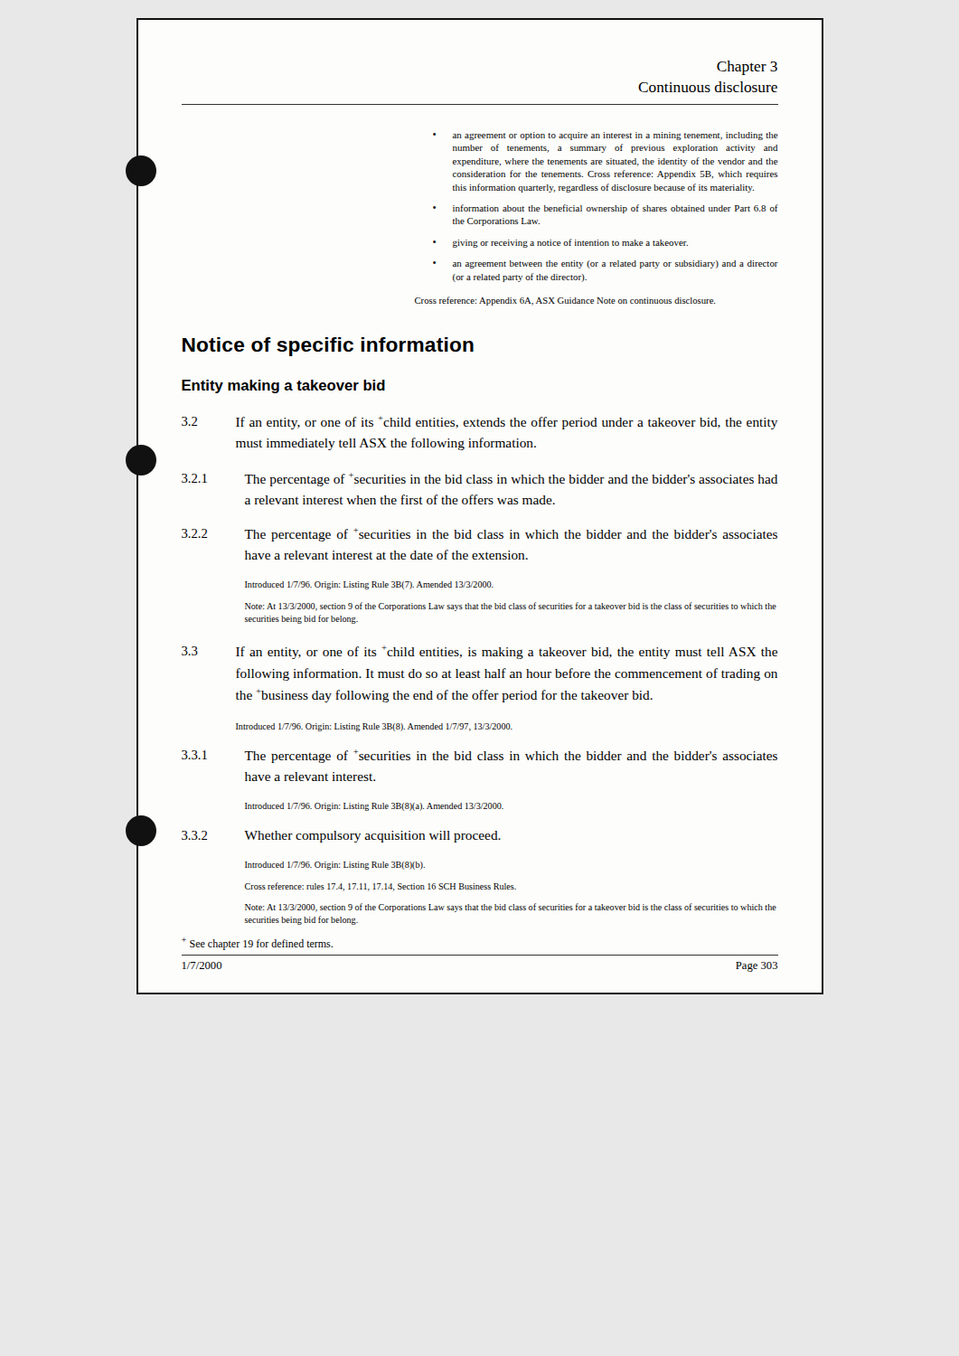Chapter 3
Continuous disclosure
•an agreement or option to acquire an interest in a mining tenement, including the number of tenements, a summary of previous exploration activity and expenditure, where the tenements are situated, the identity of the vendor and the consideration for the tenements. Cross reference: Appendix 5B, which requires this information quarterly, regardless of disclosure because of its materiality.
•information about the beneficial ownership of shares obtained under Part 6.8 of the Corporations Law.
•giving or receiving a notice of intention to make a takeover.
•an agreement between the entity (or a related party or subsidiary) and a director (or a related party of the director).
Cross reference: Appendix 6A, ASX Guidance Note on continuous disclosure.
Notice of specific information
Entity making a takeover bid
3.2
If an entity, or one of its +child entities, extends the offer period under a takeover bid, the entity must immediately tell ASX the following information.
3.2.1
The percentage of +securities in the bid class in which the bidder and the bidder's associates had a relevant interest when the first of the offers was made.
3.2.2
The percentage of +securities in the bid class in which the bidder and the bidder's associates have a relevant interest at the date of the extension.
Introduced 1/7/96. Origin: Listing Rule 3B(7). Amended 13/3/2000.
Note: At 13/3/2000, section 9 of the Corporations Law says that the bid class of securities for a takeover bid is the class of securities to which the securities being bid for belong.
3.3
If an entity, or one of its +child entities, is making a takeover bid, the entity must tell ASX the following information. It must do so at least half an hour before the commencement of trading on the +business day following the end of the offer period for the takeover bid.
Introduced 1/7/96. Origin: Listing Rule 3B(8). Amended 1/7/97, 13/3/2000.
3.3.1
The percentage of +securities in the bid class in which the bidder and the bidder's associates have a relevant interest.
Introduced 1/7/96. Origin: Listing Rule 3B(8)(a). Amended 13/3/2000.
3.3.2
Whether compulsory acquisition will proceed.
Introduced 1/7/96. Origin: Listing Rule 3B(8)(b).
Cross reference: rules 17.4, 17.11, 17.14, Section 16 SCH Business Rules.
Note: At 13/3/2000, section 9 of the Corporations Law says that the bid class of securities for a takeover bid is the class of securities to which the securities being bid for belong.
+ See chapter 19 for defined terms.
1/7/2000 Page 303